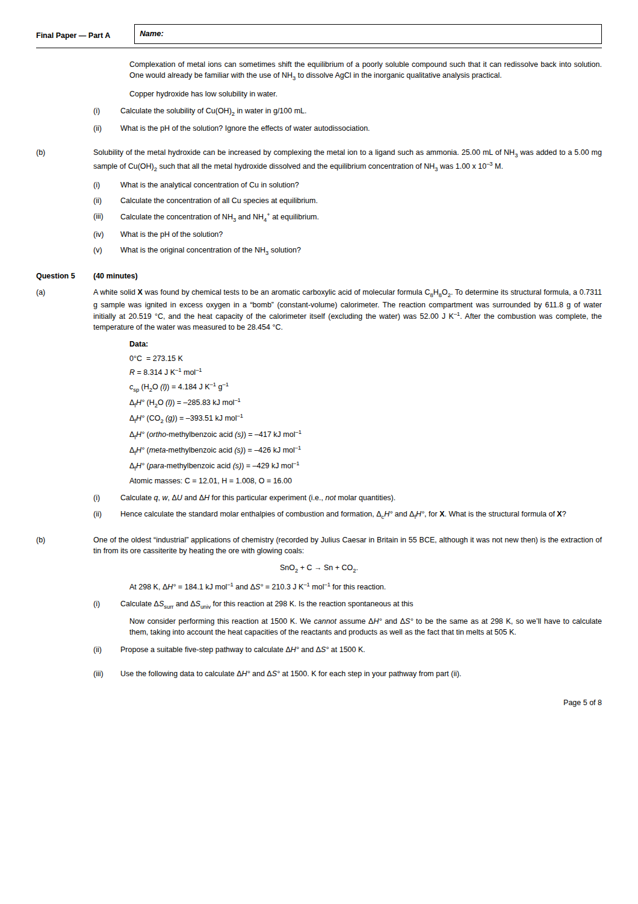Final Paper — Part A
Name:
Complexation of metal ions can sometimes shift the equilibrium of a poorly soluble compound such that it can redissolve back into solution. One would already be familiar with the use of NH3 to dissolve AgCl in the inorganic qualitative analysis practical.
Copper hydroxide has low solubility in water.
(i)
Calculate the solubility of Cu(OH)2 in water in g/100 mL.
(ii)
What is the pH of the solution? Ignore the effects of water autodissociation.
(b)
Solubility of the metal hydroxide can be increased by complexing the metal ion to a ligand such as ammonia. 25.00 mL of NH3 was added to a 5.00 mg sample of Cu(OH)2 such that all the metal hydroxide dissolved and the equilibrium concentration of NH3 was 1.00 x 10–3 M.
(i)
What is the analytical concentration of Cu in solution?
(ii)
Calculate the concentration of all Cu species at equilibrium.
(iii)
Calculate the concentration of NH3 and NH4+ at equilibrium.
(iv)
What is the pH of the solution?
(v)
What is the original concentration of the NH3 solution?
Question 5
(40 minutes)
(a)
A white solid X was found by chemical tests to be an aromatic carboxylic acid of molecular formula C8H8O2. To determine its structural formula, a 0.7311 g sample was ignited in excess oxygen in a “bomb” (constant-volume) calorimeter. The reaction compartment was surrounded by 611.8 g of water initially at 20.519 °C, and the heat capacity of the calorimeter itself (excluding the water) was 52.00 J K–1. After the combustion was complete, the temperature of the water was measured to be 28.454 °C.
Data:
0°C = 273.15 K
R = 8.314 J K–1 mol–1
csp (H2O (l)) = 4.184 J K–1 g–1
ΔfH° (H2O (l)) = –285.83 kJ mol–1
ΔfH° (CO2 (g)) = –393.51 kJ mol–1
ΔfH° (ortho-methylbenzoic acid (s)) = –417 kJ mol–1
ΔfH° (meta-methylbenzoic acid (s)) = –426 kJ mol–1
ΔfH° (para-methylbenzoic acid (s)) = –429 kJ mol–1
Atomic masses: C = 12.01, H = 1.008, O = 16.00
(i)
Calculate q, w, ΔU and ΔH for this particular experiment (i.e., not molar quantities).
(ii)
Hence calculate the standard molar enthalpies of combustion and formation, ΔcH° and ΔfH°, for X. What is the structural formula of X?
(b)
One of the oldest “industrial” applications of chemistry (recorded by Julius Caesar in Britain in 55 BCE, although it was not new then) is the extraction of tin from its ore cassiterite by heating the ore with glowing coals:
SnO2 + C → Sn + CO2.
At 298 K, ΔH° = 184.1 kJ mol–1 and ΔS° = 210.3 J K–1 mol–1 for this reaction.
(i)
Calculate ΔSsurr and ΔSuniv for this reaction at 298 K. Is the reaction spontaneous at this
Now consider performing this reaction at 1500 K. We cannot assume ΔH° and ΔS° to be the same as at 298 K, so we’ll have to calculate them, taking into account the heat capacities of the reactants and products as well as the fact that tin melts at 505 K.
(ii)
Propose a suitable five-step pathway to calculate ΔH° and ΔS° at 1500 K.
(iii)
Use the following data to calculate ΔH° and ΔS° at 1500. K for each step in your pathway from part (ii).
Page 5 of 8